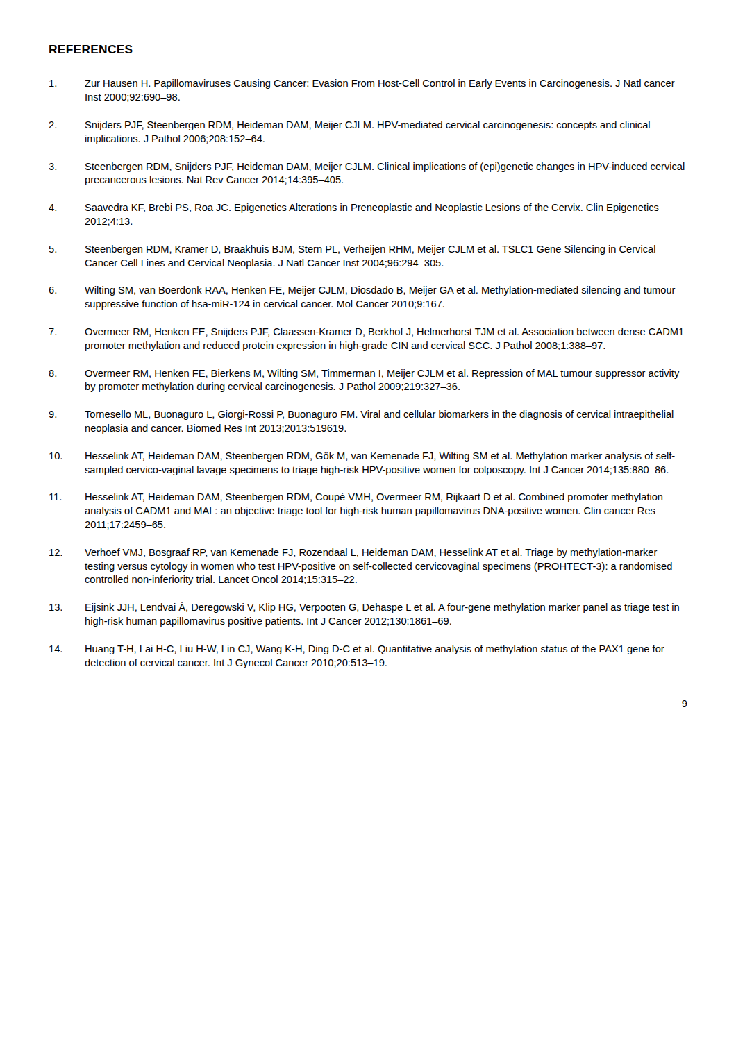REFERENCES
1. Zur Hausen H. Papillomaviruses Causing Cancer: Evasion From Host-Cell Control in Early Events in Carcinogenesis. J Natl cancer Inst 2000;92:690–98.
2. Snijders PJF, Steenbergen RDM, Heideman DAM, Meijer CJLM. HPV-mediated cervical carcinogenesis: concepts and clinical implications. J Pathol 2006;208:152–64.
3. Steenbergen RDM, Snijders PJF, Heideman DAM, Meijer CJLM. Clinical implications of (epi)genetic changes in HPV-induced cervical precancerous lesions. Nat Rev Cancer 2014;14:395–405.
4. Saavedra KF, Brebi PS, Roa JC. Epigenetics Alterations in Preneoplastic and Neoplastic Lesions of the Cervix. Clin Epigenetics 2012;4:13.
5. Steenbergen RDM, Kramer D, Braakhuis BJM, Stern PL, Verheijen RHM, Meijer CJLM et al. TSLC1 Gene Silencing in Cervical Cancer Cell Lines and Cervical Neoplasia. J Natl Cancer Inst 2004;96:294–305.
6. Wilting SM, van Boerdonk RAA, Henken FE, Meijer CJLM, Diosdado B, Meijer GA et al. Methylation-mediated silencing and tumour suppressive function of hsa-miR-124 in cervical cancer. Mol Cancer 2010;9:167.
7. Overmeer RM, Henken FE, Snijders PJF, Claassen-Kramer D, Berkhof J, Helmerhorst TJM et al. Association between dense CADM1 promoter methylation and reduced protein expression in high-grade CIN and cervical SCC. J Pathol 2008;1:388–97.
8. Overmeer RM, Henken FE, Bierkens M, Wilting SM, Timmerman I, Meijer CJLM et al. Repression of MAL tumour suppressor activity by promoter methylation during cervical carcinogenesis. J Pathol 2009;219:327–36.
9. Tornesello ML, Buonaguro L, Giorgi-Rossi P, Buonaguro FM. Viral and cellular biomarkers in the diagnosis of cervical intraepithelial neoplasia and cancer. Biomed Res Int 2013;2013:519619.
10. Hesselink AT, Heideman DAM, Steenbergen RDM, Gök M, van Kemenade FJ, Wilting SM et al. Methylation marker analysis of self-sampled cervico-vaginal lavage specimens to triage high-risk HPV-positive women for colposcopy. Int J Cancer 2014;135:880–86.
11. Hesselink AT, Heideman DAM, Steenbergen RDM, Coupé VMH, Overmeer RM, Rijkaart D et al. Combined promoter methylation analysis of CADM1 and MAL: an objective triage tool for high-risk human papillomavirus DNA-positive women. Clin cancer Res 2011;17:2459–65.
12. Verhoef VMJ, Bosgraaf RP, van Kemenade FJ, Rozendaal L, Heideman DAM, Hesselink AT et al. Triage by methylation-marker testing versus cytology in women who test HPV-positive on self-collected cervicovaginal specimens (PROHTECT-3): a randomised controlled non-inferiority trial. Lancet Oncol 2014;15:315–22.
13. Eijsink JJH, Lendvai Á, Deregowski V, Klip HG, Verpooten G, Dehaspe L et al. A four-gene methylation marker panel as triage test in high-risk human papillomavirus positive patients. Int J Cancer 2012;130:1861–69.
14. Huang T-H, Lai H-C, Liu H-W, Lin CJ, Wang K-H, Ding D-C et al. Quantitative analysis of methylation status of the PAX1 gene for detection of cervical cancer. Int J Gynecol Cancer 2010;20:513–19.
9